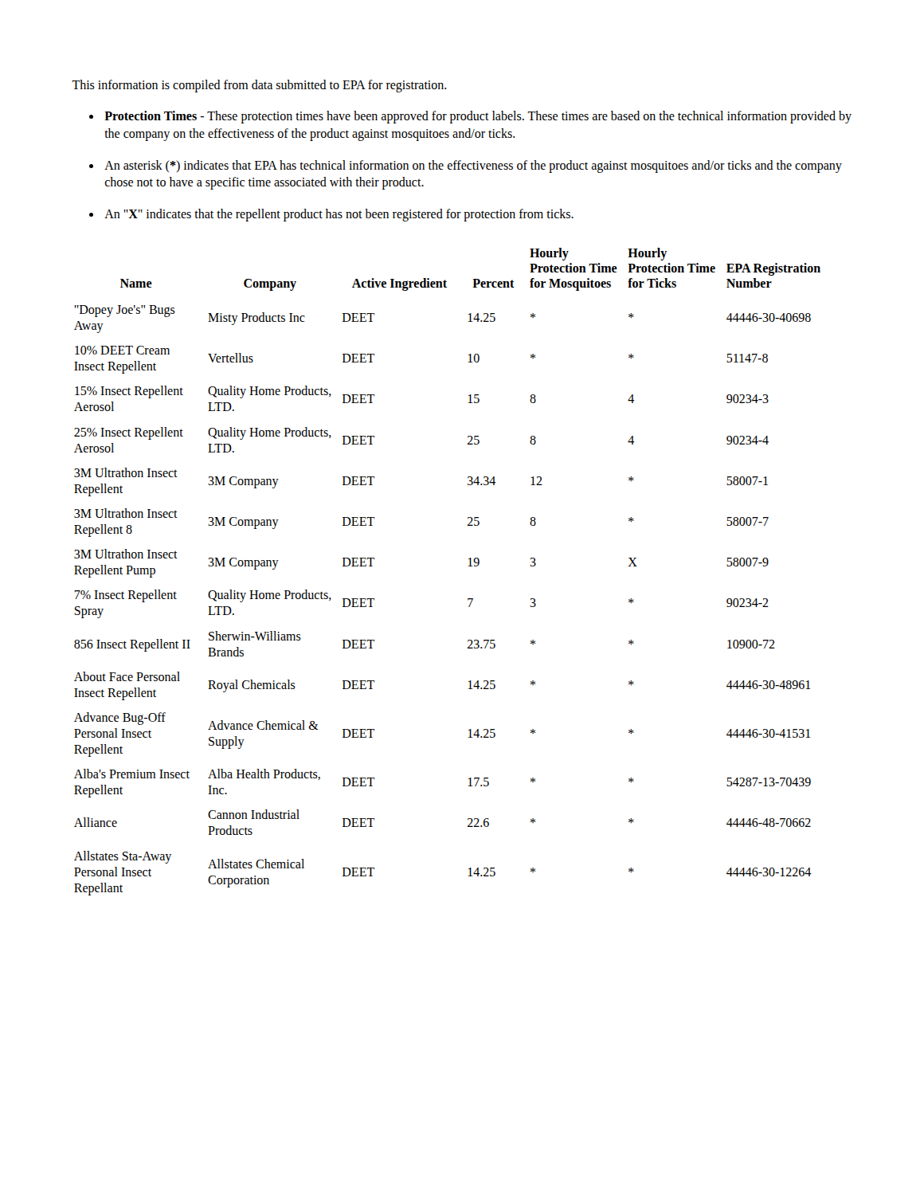This information is compiled from data submitted to EPA for registration.
Protection Times - These protection times have been approved for product labels. These times are based on the technical information provided by the company on the effectiveness of the product against mosquitoes and/or ticks.
An asterisk (*) indicates that EPA has technical information on the effectiveness of the product against mosquitoes and/or ticks and the company chose not to have a specific time associated with their product.
An "X" indicates that the repellent product has not been registered for protection from ticks.
| Name | Company | Active Ingredient | Percent | Hourly Protection Time for Mosquitoes | Hourly Protection Time for Ticks | EPA Registration Number |
| --- | --- | --- | --- | --- | --- | --- |
| "Dopey Joe's" Bugs Away | Misty Products Inc | DEET | 14.25 | * | * | 44446-30-40698 |
| 10% DEET Cream Insect Repellent | Vertellus | DEET | 10 | * | * | 51147-8 |
| 15% Insect Repellent Aerosol | Quality Home Products, LTD. | DEET | 15 | 8 | 4 | 90234-3 |
| 25% Insect Repellent Aerosol | Quality Home Products, LTD. | DEET | 25 | 8 | 4 | 90234-4 |
| 3M Ultrathon Insect Repellent | 3M Company | DEET | 34.34 | 12 | * | 58007-1 |
| 3M Ultrathon Insect Repellent 8 | 3M Company | DEET | 25 | 8 | * | 58007-7 |
| 3M Ultrathon Insect Repellent Pump | 3M Company | DEET | 19 | 3 | X | 58007-9 |
| 7% Insect Repellent Spray | Quality Home Products, LTD. | DEET | 7 | 3 | * | 90234-2 |
| 856 Insect Repellent II | Sherwin-Williams Brands | DEET | 23.75 | * | * | 10900-72 |
| About Face Personal Insect Repellent | Royal Chemicals | DEET | 14.25 | * | * | 44446-30-48961 |
| Advance Bug-Off Personal Insect Repellent | Advance Chemical & Supply | DEET | 14.25 | * | * | 44446-30-41531 |
| Alba's Premium Insect Repellent | Alba Health Products, Inc. | DEET | 17.5 | * | * | 54287-13-70439 |
| Alliance | Cannon Industrial Products | DEET | 22.6 | * | * | 44446-48-70662 |
| Allstates Sta-Away Personal Insect Repellant | Allstates Chemical Corporation | DEET | 14.25 | * | * | 44446-30-12264 |